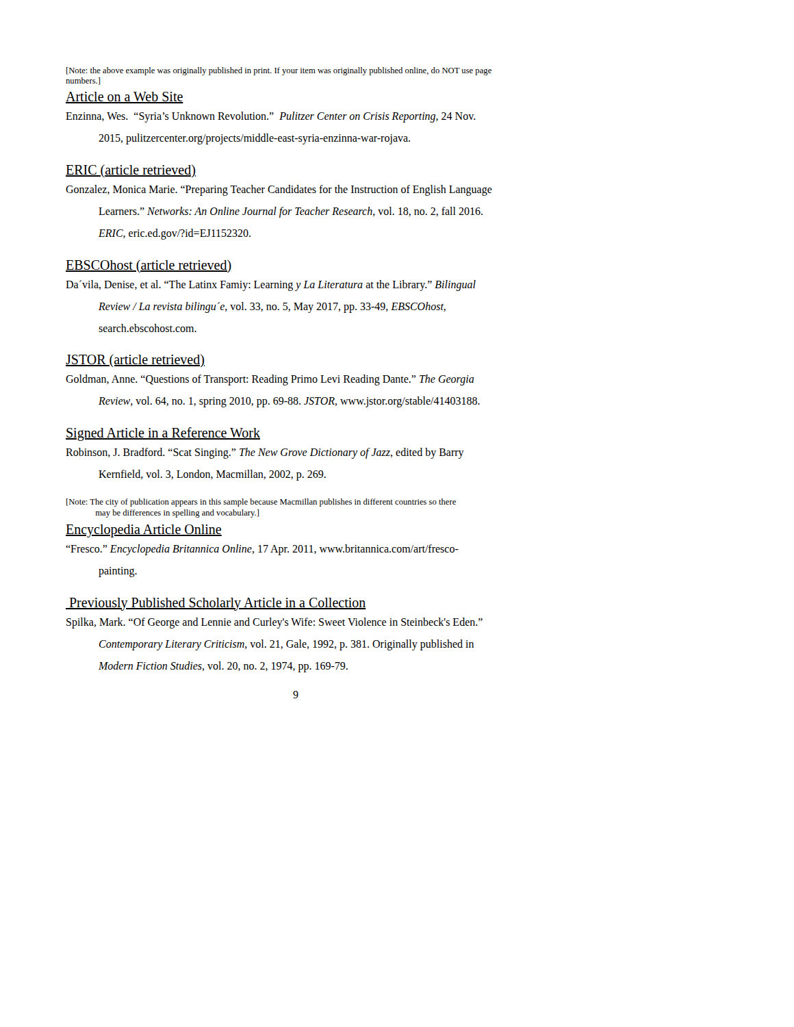[Note: the above example was originally published in print. If your item was originally published online, do NOT use page numbers.]
Article on a Web Site
Enzinna, Wes. “Syria’s Unknown Revolution.” Pulitzer Center on Crisis Reporting, 24 Nov. 2015, pulitzercenter.org/projects/middle-east-syria-enzinna-war-rojava.
ERIC (article retrieved)
Gonzalez, Monica Marie. “Preparing Teacher Candidates for the Instruction of English Language Learners.” Networks: An Online Journal for Teacher Research, vol. 18, no. 2, fall 2016. ERIC, eric.ed.gov/?id=EJ1152320.
EBSCOhost (article retrieved)
Da´vila, Denise, et al. “The Latinx Famiy: Learning y La Literatura at the Library.” Bilingual Review / La revista bilingu´e, vol. 33, no. 5, May 2017, pp. 33-49, EBSCOhost, search.ebscohost.com.
JSTOR (article retrieved)
Goldman, Anne. “Questions of Transport: Reading Primo Levi Reading Dante.” The Georgia Review, vol. 64, no. 1, spring 2010, pp. 69-88. JSTOR, www.jstor.org/stable/41403188.
Signed Article in a Reference Work
Robinson, J. Bradford. “Scat Singing.” The New Grove Dictionary of Jazz, edited by Barry Kernfield, vol. 3, London, Macmillan, 2002, p. 269.
[Note: The city of publication appears in this sample because Macmillan publishes in different countries so there may be differences in spelling and vocabulary.]
Encyclopedia Article Online
“Fresco.” Encyclopedia Britannica Online, 17 Apr. 2011, www.britannica.com/art/fresco- painting.
Previously Published Scholarly Article in a Collection
Spilka, Mark. “Of George and Lennie and Curley's Wife: Sweet Violence in Steinbeck's Eden.” Contemporary Literary Criticism, vol. 21, Gale, 1992, p. 381. Originally published in Modern Fiction Studies, vol. 20, no. 2, 1974, pp. 169-79.
9